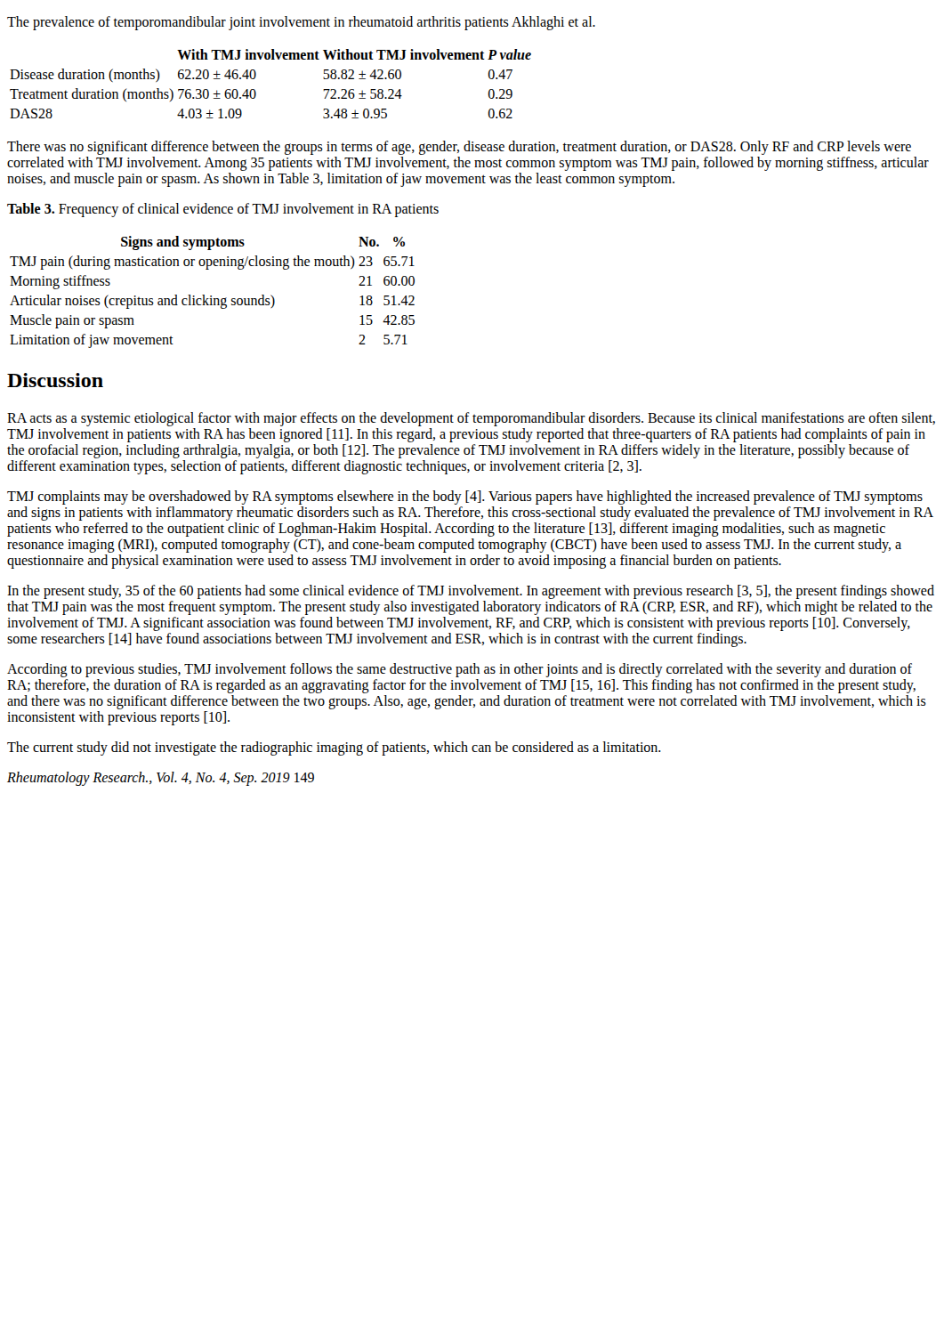The prevalence of temporomandibular joint involvement in rheumatoid arthritis patients Akhlaghi et al.
| | With TMJ involvement | Without TMJ involvement | P value |
| --- | --- | --- | --- |
| Disease duration (months) | 62.20 ± 46.40 | 58.82 ± 42.60 | 0.47 |
| Treatment duration (months) | 76.30 ± 60.40 | 72.26 ± 58.24 | 0.29 |
| DAS28 | 4.03 ± 1.09 | 3.48 ± 0.95 | 0.62 |
There was no significant difference between the groups in terms of age, gender, disease duration, treatment duration, or DAS28. Only RF and CRP levels were correlated with TMJ involvement. Among 35 patients with TMJ involvement, the most common symptom was TMJ pain, followed by morning stiffness, articular noises, and muscle pain or spasm. As shown in Table 3, limitation of jaw movement was the least common symptom.
Table 3. Frequency of clinical evidence of TMJ involvement in RA patients
| Signs and symptoms | No. | % |
| --- | --- | --- |
| TMJ pain (during mastication or opening/closing the mouth) | 23 | 65.71 |
| Morning stiffness | 21 | 60.00 |
| Articular noises (crepitus and clicking sounds) | 18 | 51.42 |
| Muscle pain or spasm | 15 | 42.85 |
| Limitation of jaw movement | 2 | 5.71 |
Discussion
RA acts as a systemic etiological factor with major effects on the development of temporomandibular disorders. Because its clinical manifestations are often silent, TMJ involvement in patients with RA has been ignored [11]. In this regard, a previous study reported that three-quarters of RA patients had complaints of pain in the orofacial region, including arthralgia, myalgia, or both [12]. The prevalence of TMJ involvement in RA differs widely in the literature, possibly because of different examination types, selection of patients, different diagnostic techniques, or involvement criteria [2, 3].
TMJ complaints may be overshadowed by RA symptoms elsewhere in the body [4]. Various papers have highlighted the increased prevalence of TMJ symptoms and signs in patients with inflammatory rheumatic disorders such as RA. Therefore, this cross-sectional study evaluated the prevalence of TMJ involvement in RA patients who referred to the outpatient clinic of Loghman-Hakim Hospital. According to the literature [13], different imaging modalities, such as magnetic resonance imaging (MRI), computed tomography (CT), and cone-beam computed tomography (CBCT) have been used to assess TMJ. In the current study, a questionnaire and physical examination were used to assess TMJ involvement in order to avoid imposing a financial burden on patients.
In the present study, 35 of the 60 patients had some clinical evidence of TMJ involvement. In agreement with previous research [3, 5], the present findings showed that TMJ pain was the most frequent symptom. The present study also investigated laboratory indicators of RA (CRP, ESR, and RF), which might be related to the involvement of TMJ. A significant association was found between TMJ involvement, RF, and CRP, which is consistent with previous reports [10]. Conversely, some researchers [14] have found associations between TMJ involvement and ESR, which is in contrast with the current findings.
According to previous studies, TMJ involvement follows the same destructive path as in other joints and is directly correlated with the severity and duration of RA; therefore, the duration of RA is regarded as an aggravating factor for the involvement of TMJ [15, 16]. This finding has not confirmed in the present study, and there was no significant difference between the two groups. Also, age, gender, and duration of treatment were not correlated with TMJ involvement, which is inconsistent with previous reports [10].
The current study did not investigate the radiographic imaging of patients, which can be considered as a limitation.
Rheumatology Research., Vol. 4, No. 4, Sep. 2019 149